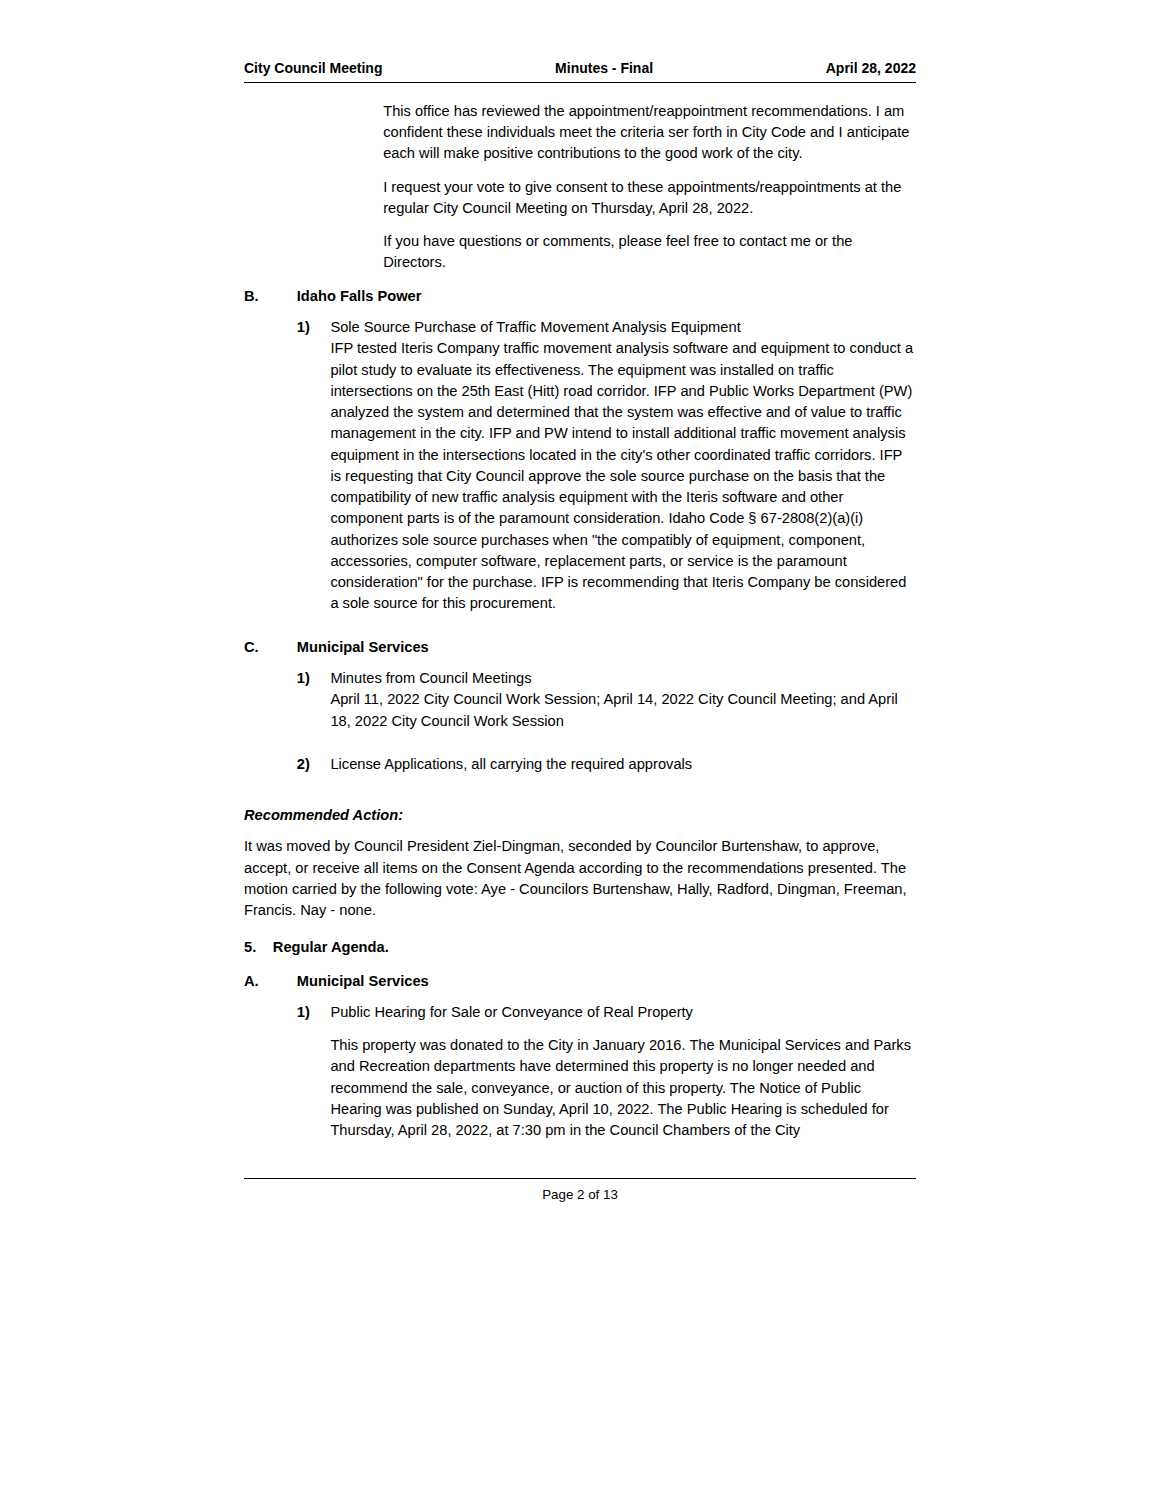City Council Meeting
Minutes - Final
April 28, 2022
This office has reviewed the appointment/reappointment recommendations. I am confident these individuals meet the criteria ser forth in City Code and I anticipate each will make positive contributions to the good work of the city.
I request your vote to give consent to these appointments/reappointments at the regular City Council Meeting on Thursday, April 28, 2022.
If you have questions or comments, please feel free to contact me or the Directors.
B.
Idaho Falls Power
1)
Sole Source Purchase of Traffic Movement Analysis Equipment
IFP tested Iteris Company traffic movement analysis software and equipment to conduct a pilot study to evaluate its effectiveness. The equipment was installed on traffic intersections on the 25th East (Hitt) road corridor. IFP and Public Works Department (PW) analyzed the system and determined that the system was effective and of value to traffic management in the city. IFP and PW intend to install additional traffic movement analysis equipment in the intersections located in the city's other coordinated traffic corridors. IFP is requesting that City Council approve the sole source purchase on the basis that the compatibility of new traffic analysis equipment with the Iteris software and other component parts is of the paramount consideration. Idaho Code § 67-2808(2)(a)(i) authorizes sole source purchases when "the compatibly of equipment, component, accessories, computer software, replacement parts, or service is the paramount consideration" for the purchase. IFP is recommending that Iteris Company be considered a sole source for this procurement.
C.
Municipal Services
1)
Minutes from Council Meetings
April 11, 2022 City Council Work Session; April 14, 2022 City Council Meeting; and April 18, 2022 City Council Work Session
2)
License Applications, all carrying the required approvals
Recommended Action:
It was moved by Council President Ziel-Dingman, seconded by Councilor Burtenshaw, to approve, accept, or receive all items on the Consent Agenda according to the recommendations presented. The motion carried by the following vote: Aye - Councilors Burtenshaw, Hally, Radford, Dingman, Freeman, Francis. Nay - none.
5.
Regular Agenda.
A.
Municipal Services
1)
Public Hearing for Sale or Conveyance of Real Property
This property was donated to the City in January 2016. The Municipal Services and Parks and Recreation departments have determined this property is no longer needed and recommend the sale, conveyance, or auction of this property. The Notice of Public Hearing was published on Sunday, April 10, 2022. The Public Hearing is scheduled for Thursday, April 28, 2022, at 7:30 pm in the Council Chambers of the City
Page 2 of 13